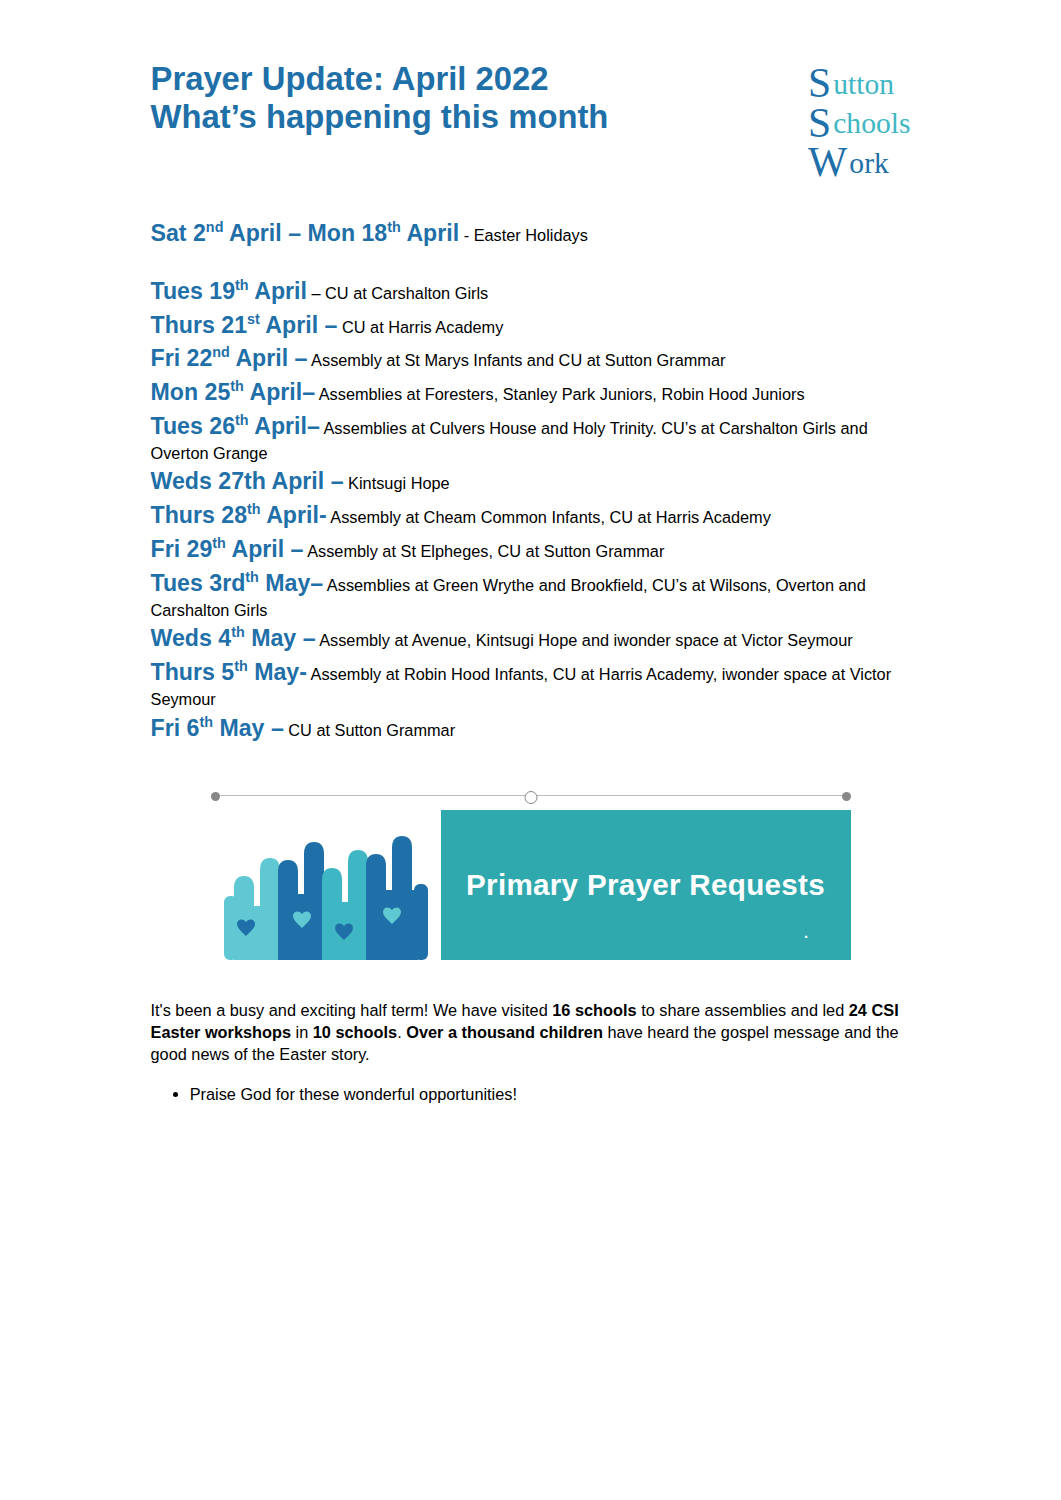Prayer Update: April 2022
What’s happening this month
Sutton
Schools
Work
Sat 2nd April – Mon 18th April - Easter Holidays
Tues 19th April – CU at Carshalton Girls
Thurs 21st April – CU at Harris Academy
Fri 22nd April – Assembly at St Marys Infants and CU at Sutton Grammar
Mon 25th April– Assemblies at Foresters, Stanley Park Juniors, Robin Hood Juniors
Tues 26th April– Assemblies at Culvers House and Holy Trinity. CU’s at Carshalton Girls and Overton Grange
Weds 27th April – Kintsugi Hope
Thurs 28th April- Assembly at Cheam Common Infants, CU at Harris Academy
Fri 29th April – Assembly at St Elpheges, CU at Sutton Grammar
Tues 3rdth May– Assemblies at Green Wrythe and Brookfield, CU’s at Wilsons, Overton and Carshalton Girls
Weds 4th May – Assembly at Avenue, Kintsugi Hope and iwonder space at Victor Seymour
Thurs 5th May- Assembly at Robin Hood Infants, CU at Harris Academy, iwonder space at Victor Seymour
Fri 6th May – CU at Sutton Grammar
Primary Prayer Requests .
It's been a busy and exciting half term! We have visited 16 schools to share assemblies and led 24 CSI Easter workshops in 10 schools. Over a thousand children have heard the gospel message and the good news of the Easter story.
Praise God for these wonderful opportunities!